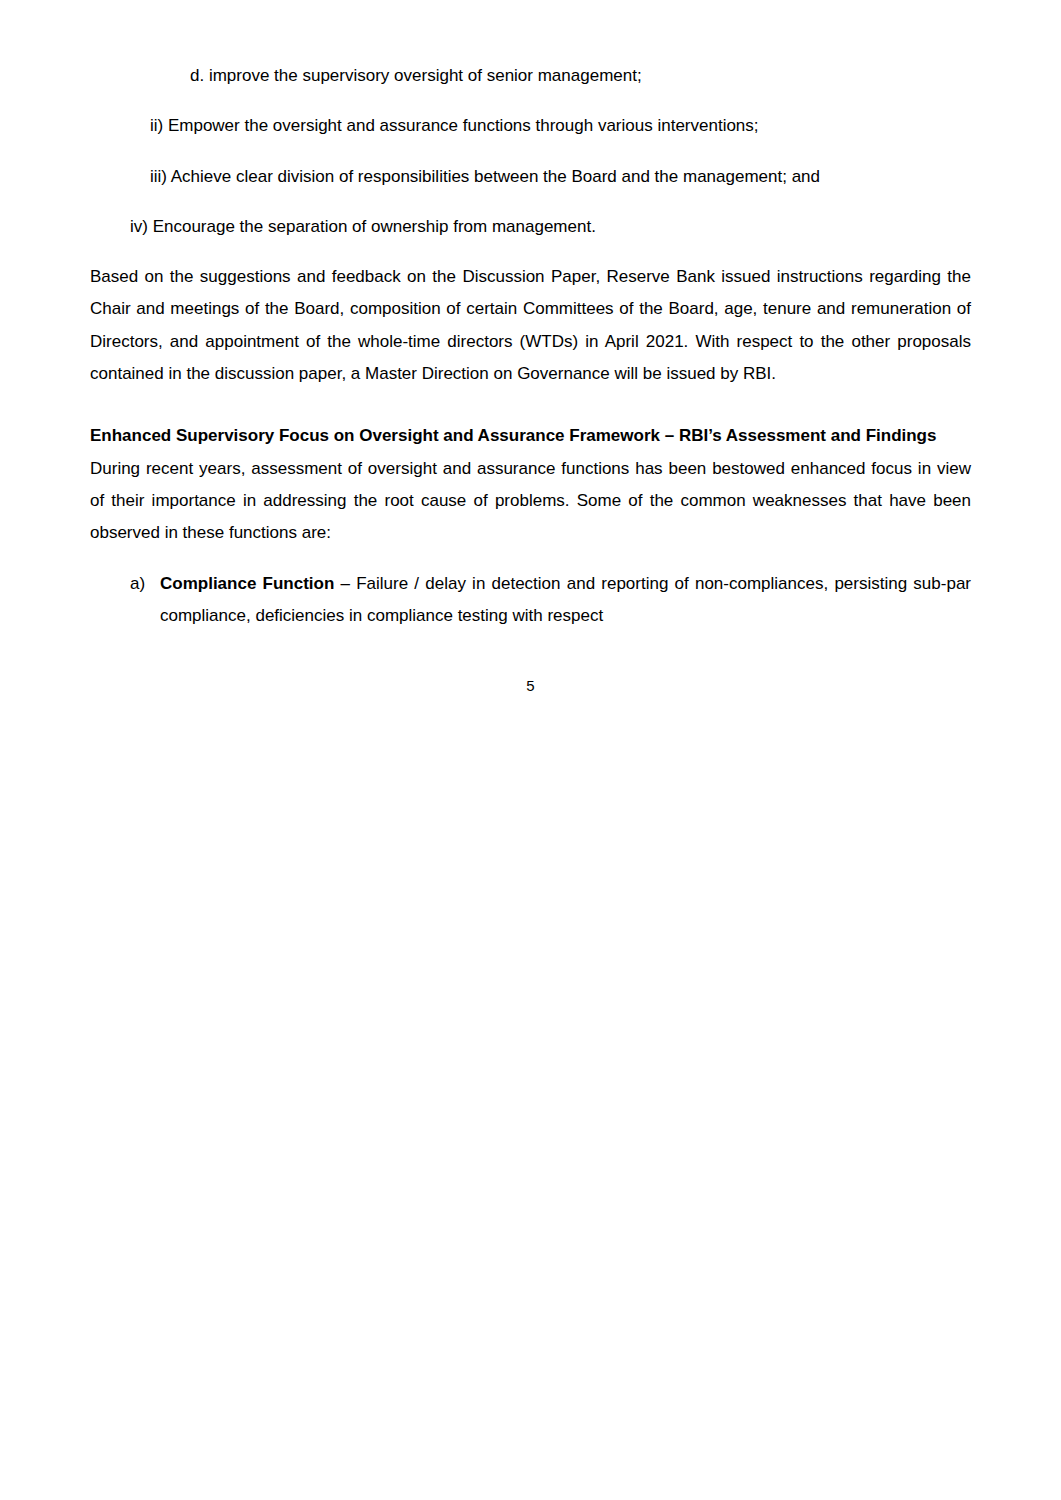d. improve the supervisory oversight of senior management;
ii) Empower the oversight and assurance functions through various interventions;
iii) Achieve clear division of responsibilities between the Board and the management; and
iv) Encourage the separation of ownership from management.
Based on the suggestions and feedback on the Discussion Paper, Reserve Bank issued instructions regarding the Chair and meetings of the Board, composition of certain Committees of the Board, age, tenure and remuneration of Directors, and appointment of the whole-time directors (WTDs) in April 2021. With respect to the other proposals contained in the discussion paper, a Master Direction on Governance will be issued by RBI.
Enhanced Supervisory Focus on Oversight and Assurance Framework – RBI’s Assessment and Findings
During recent years, assessment of oversight and assurance functions has been bestowed enhanced focus in view of their importance in addressing the root cause of problems. Some of the common weaknesses that have been observed in these functions are:
Compliance Function – Failure / delay in detection and reporting of non-compliances, persisting sub-par compliance, deficiencies in compliance testing with respect
5